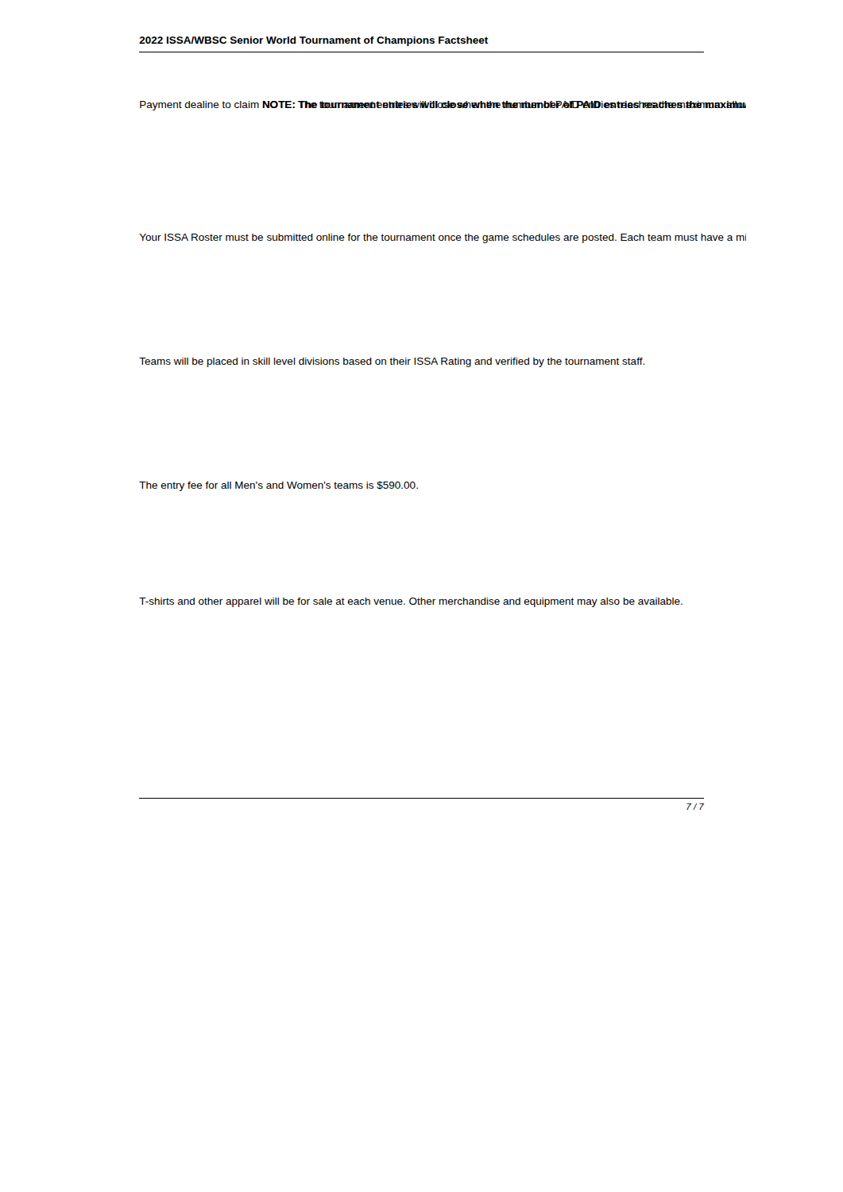2022 ISSA/WBSC Senior World Tournament of Champions Factsheet
Payment dealine to claim NOTE: The tournament entries will close when the number of PAID entries reaches the maximum allowed. NOTE: The tournament entries will close when the number of PAID entries reaches the maximum allowed.
Your ISSA Roster must be submitted online for the tournament once the game schedules are posted. Each team must have a minimum of 10 players on the roster.
Teams will be placed in skill level divisions based on their ISSA Rating and verified by the tournament staff.
The entry fee for all Men's and Women's teams is $590.00.
T-shirts and other apparel will be for sale at each venue. Other merchandise and equipment may also be available.
7 / 7